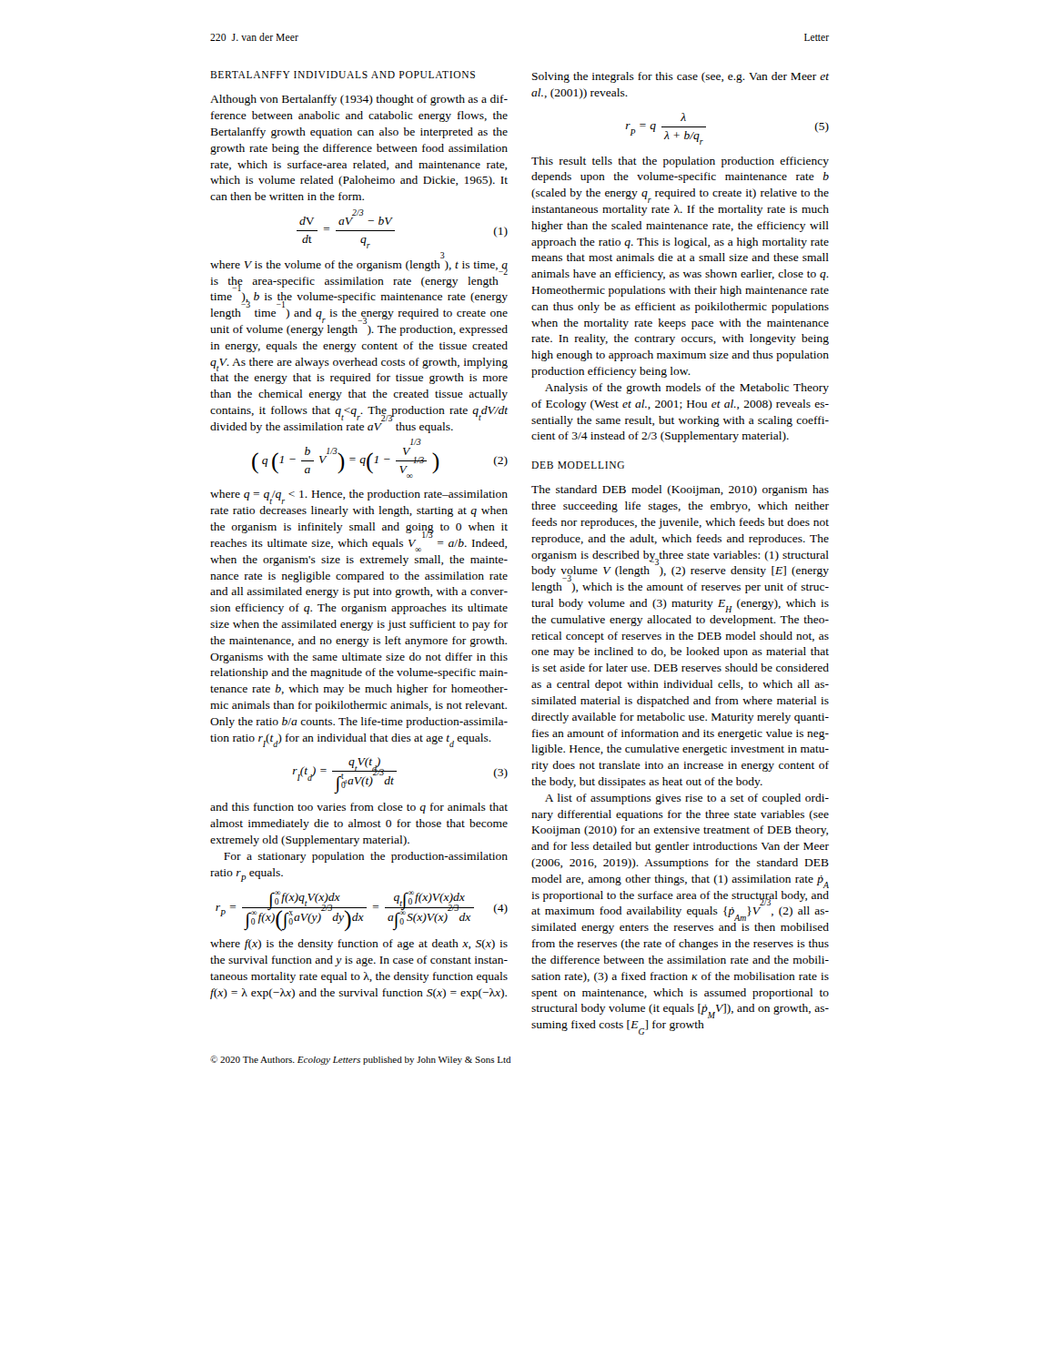220 J. van der Meer
Letter
Bertalanffy individuals and populations
Although von Bertalanffy (1934) thought of growth as a difference between anabolic and catabolic energy flows, the Bertalanffy growth equation can also be interpreted as the growth rate being the difference between food assimilation rate, which is surface-area related, and maintenance rate, which is volume related (Paloheimo and Dickie, 1965). It can then be written in the form.
dV dt = aV2/3 − bV qr
(1)
where V is the volume of the organism (length3), t is time, a is the area-specific assimilation rate (energy length−2 time−1), b is the volume-specific maintenance rate (energy length−3 time−1) and qr is the energy required to create one unit of volume (energy length−3). The production, expressed in energy, equals the energy content of the tissue created qtV. As there are always overhead costs of growth, implying that the energy that is required for tissue growth is more than the chemical energy that the created tissue actually contains, it follows that qt<qr. The production rate qtdV/dt divided by the assimilation rate aV2/3 thus equals.
( q (1 − ba V1/3) = q(1 − V1/3 V∞1/3 )
(2)
where q = qt/qr < 1. Hence, the production rate–assimilation rate ratio decreases linearly with length, starting at q when the organism is infinitely small and going to 0 when it reaches its ultimate size, which equals V∞1/3 = a/b. Indeed, when the organism's size is extremely small, the maintenance rate is negligible compared to the assimilation rate and all assimilated energy is put into growth, with a conversion efficiency of q. The organism approaches its ultimate size when the assimilated energy is just sufficient to pay for the maintenance, and no energy is left anymore for growth. Organisms with the same ultimate size do not differ in this relationship and the magnitude of the volume-specific maintenance rate b, which may be much higher for homeothermic animals than for poikilothermic animals, is not relevant. Only the ratio b/a counts. The life-time production-assimilation ratio rI(td) for an individual that dies at age td equals.
rI(td) = qtV(td) ∫td 0aV(t)2/3dt
(3)
and this function too varies from close to q for animals that almost immediately die to almost 0 for those that become extremely old (Supplementary material).
For a stationary population the production-assimilation ratio rP equals.
rP = ∫∞0f(x)qtV(x)dx ∫∞0f(x)(∫x 0aV(y)2/3dy) dx = qt∫∞0f(x)V(x)dx a∫∞0 S(x)V(x)2/3dx
(4)
where f(x) is the density function of age at death x, S(x) is the survival function and y is age. In case of constant instantaneous mortality rate equal to λ, the density function equals f(x) = λ exp(−λx) and the survival function S(x) = exp(−λx). Solving the integrals for this case (see, e.g. Van der Meer et al., (2001)) reveals.
rP = q λλ + b/qr
(5)
This result tells that the population production efficiency depends upon the volume-specific maintenance rate b (scaled by the energy qr required to create it) relative to the instantaneous mortality rate λ. If the mortality rate is much higher than the scaled maintenance rate, the efficiency will approach the ratio q. This is logical, as a high mortality rate means that most animals die at a small size and these small animals have an efficiency, as was shown earlier, close to q. Homeothermic populations with their high maintenance rate can thus only be as efficient as poikilothermic populations when the mortality rate keeps pace with the maintenance rate. In reality, the contrary occurs, with longevity being high enough to approach maximum size and thus population production efficiency being low.
Analysis of the growth models of the Metabolic Theory of Ecology (West et al., 2001; Hou et al., 2008) reveals essentially the same result, but working with a scaling coefficient of 3/4 instead of 2/3 (Supplementary material).
DEB modelling
The standard DEB model (Kooijman, 2010) organism has three succeeding life stages, the embryo, which neither feeds nor reproduces, the juvenile, which feeds but does not reproduce, and the adult, which feeds and reproduces. The organism is described by three state variables: (1) structural body volume V (length−3), (2) reserve density [E] (energy length−3), which is the amount of reserves per unit of structural body volume and (3) maturity EH (energy), which is the cumulative energy allocated to development. The theoretical concept of reserves in the DEB model should not, as one may be inclined to do, be looked upon as material that is set aside for later use. DEB reserves should be considered as a central depot within individual cells, to which all assimilated material is dispatched and from where material is directly available for metabolic use. Maturity merely quantifies an amount of information and its energetic value is negligible. Hence, the cumulative energetic investment in maturity does not translate into an increase in energy content of the body, but dissipates as heat out of the body.
A list of assumptions gives rise to a set of coupled ordinary differential equations for the three state variables (see Kooijman (2010) for an extensive treatment of DEB theory, and for less detailed but gentler introductions Van der Meer (2006, 2016, 2019)). Assumptions for the standard DEB model are, among other things, that (1) assimilation rate ṗA is proportional to the surface area of the structural body, and at maximum food availability equals {ṗAm}V2/3, (2) all assimilated energy enters the reserves and is then mobilised from the reserves (the rate of changes in the reserves is thus the difference between the assimilation rate and the mobilisation rate), (3) a fixed fraction κ of the mobilisation rate is spent on maintenance, which is assumed proportional to structural body volume (it equals [ṗMV]), and on growth, assuming fixed costs [EG] for growth
© 2020 The Authors. Ecology Letters published by John Wiley & Sons Ltd